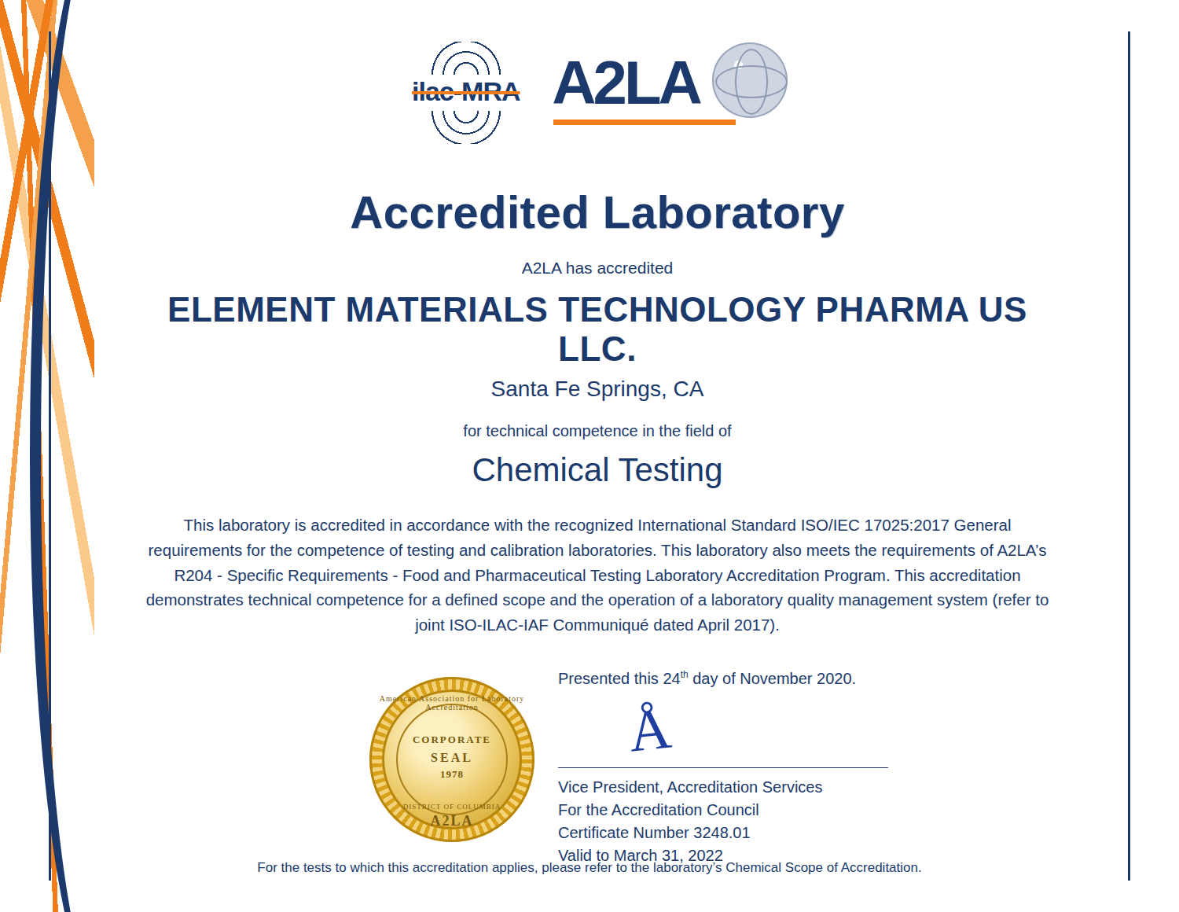ilac-MRA
A2LA
Accredited Laboratory
A2LA has accredited
ELEMENT MATERIALS TECHNOLOGY PHARMA US LLC.
Santa Fe Springs, CA
for technical competence in the field of
Chemical Testing
This laboratory is accredited in accordance with the recognized International Standard ISO/IEC 17025:2017 General requirements for the competence of testing and calibration laboratories. This laboratory also meets the requirements of A2LA’s R204 - Specific Requirements - Food and Pharmaceutical Testing Laboratory Accreditation Program. This accreditation demonstrates technical competence for a defined scope and the operation of a laboratory quality management system (refer to joint ISO-ILAC-IAF Communiqué dated April 2017).
American Association for Laboratory Accreditation
CORPORATE
SEAL
1978
DISTRICT OF COLUMBIA
A2LA
Presented this 24th day of November 2020.
Å
Vice President, Accreditation Services
For the Accreditation Council
Certificate Number 3248.01
Valid to March 31, 2022
For the tests to which this accreditation applies, please refer to the laboratory’s Chemical Scope of Accreditation.